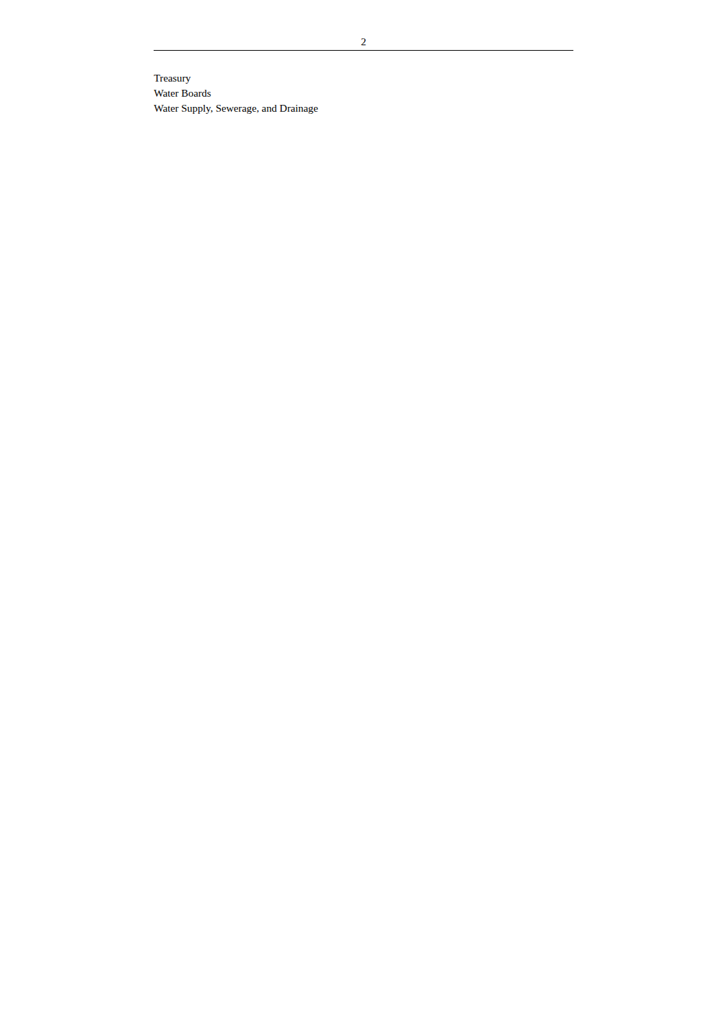2
Treasury
Water Boards
Water Supply, Sewerage, and Drainage